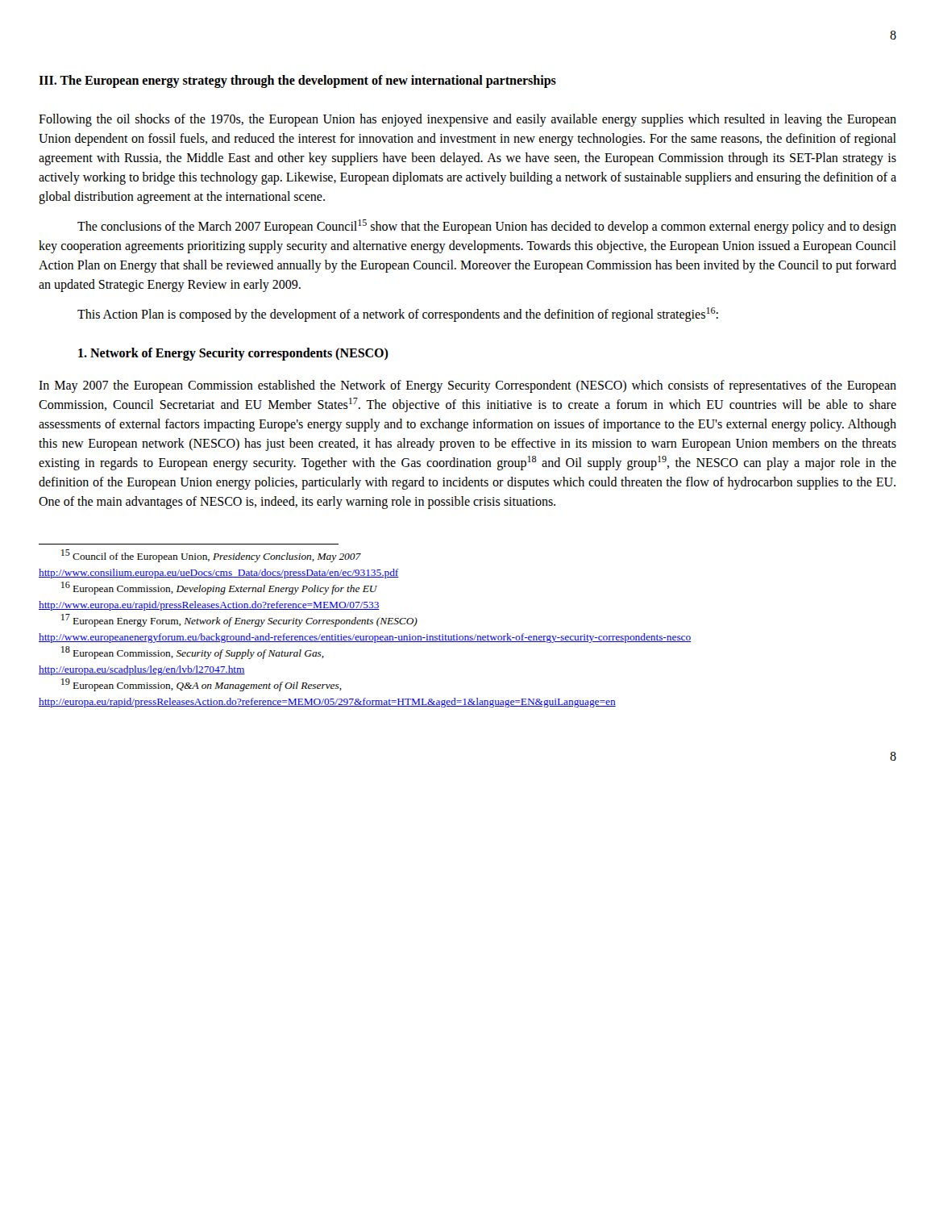8
III. The European energy strategy through the development of new international partnerships
Following the oil shocks of the 1970s, the European Union has enjoyed inexpensive and easily available energy supplies which resulted in leaving the European Union dependent on fossil fuels, and reduced the interest for innovation and investment in new energy technologies. For the same reasons, the definition of regional agreement with Russia, the Middle East and other key suppliers have been delayed. As we have seen, the European Commission through its SET-Plan strategy is actively working to bridge this technology gap. Likewise, European diplomats are actively building a network of sustainable suppliers and ensuring the definition of a global distribution agreement at the international scene.
The conclusions of the March 2007 European Council15 show that the European Union has decided to develop a common external energy policy and to design key cooperation agreements prioritizing supply security and alternative energy developments. Towards this objective, the European Union issued a European Council Action Plan on Energy that shall be reviewed annually by the European Council. Moreover the European Commission has been invited by the Council to put forward an updated Strategic Energy Review in early 2009.
This Action Plan is composed by the development of a network of correspondents and the definition of regional strategies16:
1. Network of Energy Security correspondents (NESCO)
In May 2007 the European Commission established the Network of Energy Security Correspondent (NESCO) which consists of representatives of the European Commission, Council Secretariat and EU Member States17. The objective of this initiative is to create a forum in which EU countries will be able to share assessments of external factors impacting Europe's energy supply and to exchange information on issues of importance to the EU's external energy policy. Although this new European network (NESCO) has just been created, it has already proven to be effective in its mission to warn European Union members on the threats existing in regards to European energy security. Together with the Gas coordination group18 and Oil supply group19, the NESCO can play a major role in the definition of the European Union energy policies, particularly with regard to incidents or disputes which could threaten the flow of hydrocarbon supplies to the EU. One of the main advantages of NESCO is, indeed, its early warning role in possible crisis situations.
15 Council of the European Union, Presidency Conclusion, May 2007
http://www.consilium.europa.eu/ueDocs/cms_Data/docs/pressData/en/ec/93135.pdf
16 European Commission, Developing External Energy Policy for the EU
http://www.europa.eu/rapid/pressReleasesAction.do?reference=MEMO/07/533
17 European Energy Forum, Network of Energy Security Correspondents (NESCO)
http://www.europeanenergyforum.eu/background-and-references/entities/european-union-institutions/network-of-energy-security-correspondents-nesco
18 European Commission, Security of Supply of Natural Gas,
http://europa.eu/scadplus/leg/en/lvb/l27047.htm
19 European Commission, Q&A on Management of Oil Reserves,
http://europa.eu/rapid/pressReleasesAction.do?reference=MEMO/05/297&format=HTML&aged=1&language=EN&guiLanguage=en
8